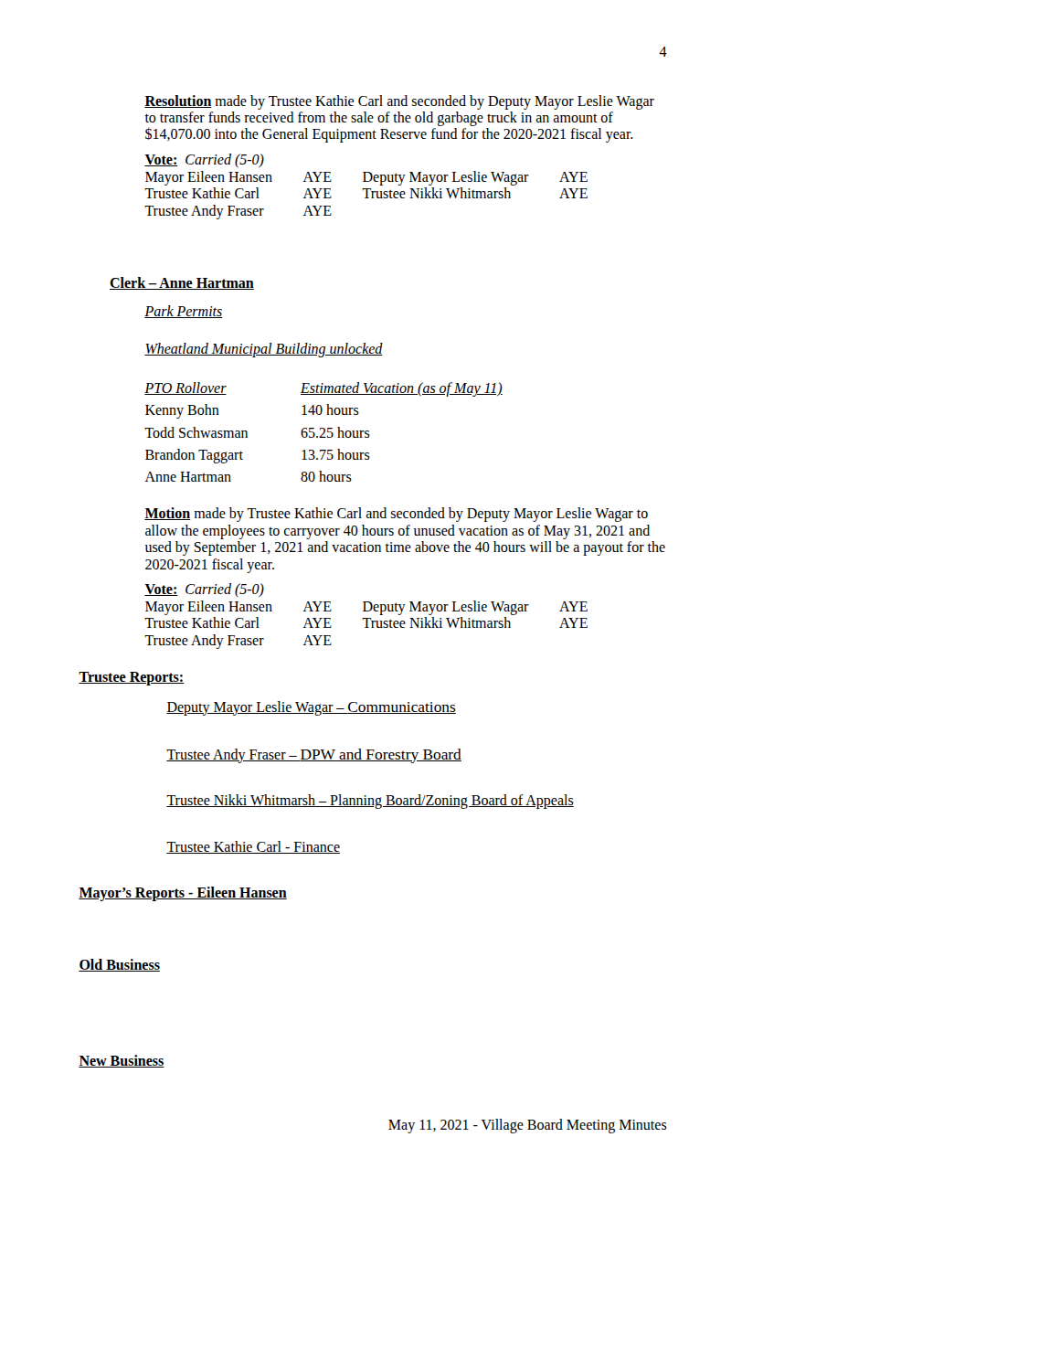4
Resolution made by Trustee Kathie Carl and seconded by Deputy Mayor Leslie Wagar to transfer funds received from the sale of the old garbage truck in an amount of $14,070.00 into the General Equipment Reserve fund for the 2020-2021 fiscal year.
Vote: Carried (5-0)
| Mayor Eileen Hansen | AYE | Deputy Mayor Leslie Wagar | AYE |
| Trustee Kathie Carl | AYE | Trustee Nikki Whitmarsh | AYE |
| Trustee Andy Fraser | AYE | | |
Clerk – Anne Hartman
Park Permits
Wheatland Municipal Building unlocked
| PTO Rollover | Estimated Vacation (as of May 11) |
| Kenny Bohn | 140 hours |
| Todd Schwasman | 65.25 hours |
| Brandon Taggart | 13.75 hours |
| Anne Hartman | 80 hours |
Motion made by Trustee Kathie Carl and seconded by Deputy Mayor Leslie Wagar to allow the employees to carryover 40 hours of unused vacation as of May 31, 2021 and used by September 1, 2021 and vacation time above the 40 hours will be a payout for the 2020-2021 fiscal year.
Vote: Carried (5-0)
| Mayor Eileen Hansen | AYE | Deputy Mayor Leslie Wagar | AYE |
| Trustee Kathie Carl | AYE | Trustee Nikki Whitmarsh | AYE |
| Trustee Andy Fraser | AYE | | |
Trustee Reports:
Deputy Mayor Leslie Wagar – Communications
Trustee Andy Fraser – DPW and Forestry Board
Trustee Nikki Whitmarsh – Planning Board/Zoning Board of Appeals
Trustee Kathie Carl - Finance
Mayor’s Reports - Eileen Hansen
Old Business
New Business
May 11, 2021 - Village Board Meeting Minutes